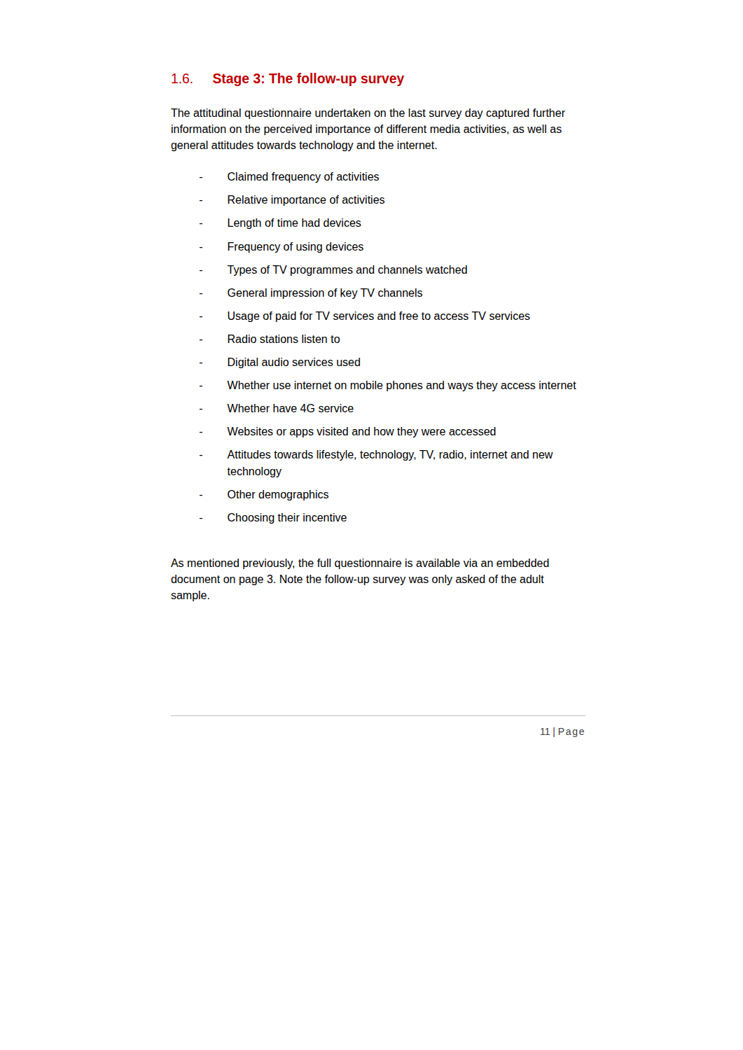1.6. Stage 3: The follow-up survey
The attitudinal questionnaire undertaken on the last survey day captured further information on the perceived importance of different media activities, as well as general attitudes towards technology and the internet.
Claimed frequency of activities
Relative importance of activities
Length of time had devices
Frequency of using devices
Types of TV programmes and channels watched
General impression of key TV channels
Usage of paid for TV services and free to access TV services
Radio stations listen to
Digital audio services used
Whether use internet on mobile phones and ways they access internet
Whether have 4G service
Websites or apps visited and how they were accessed
Attitudes towards lifestyle, technology, TV, radio, internet and new technology
Other demographics
Choosing their incentive
As mentioned previously, the full questionnaire is available via an embedded document on page 3. Note the follow-up survey was only asked of the adult sample.
11 | Page